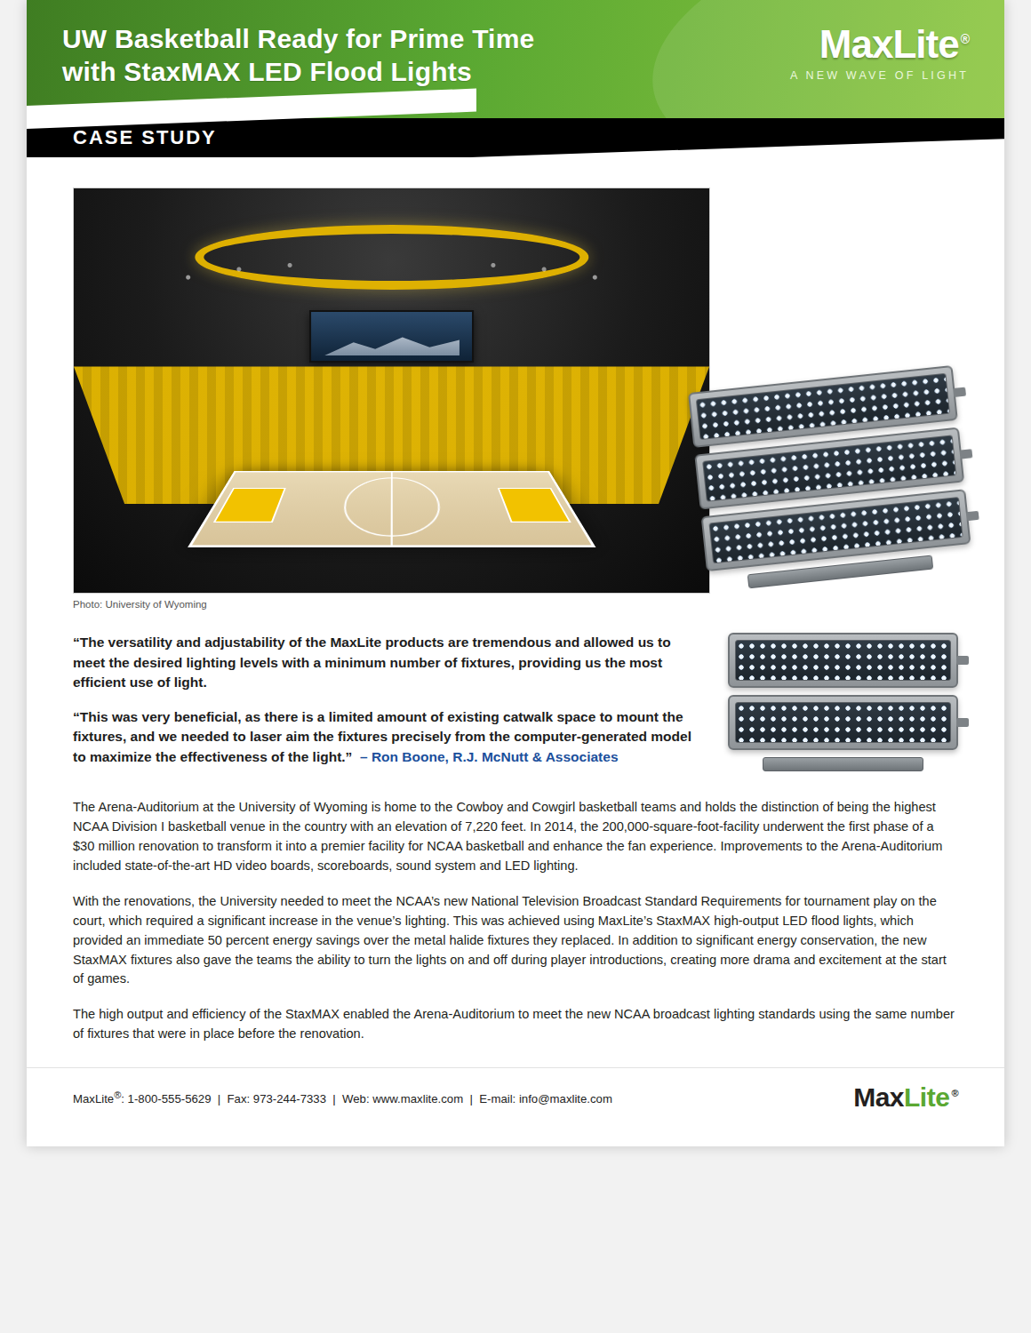UW Basketball Ready for Prime Time
with StaxMAX LED Flood Lights
Max Lite®
A New Wave of Light
Case Study
Photo: University of Wyoming
“The versatility and adjustability of the MaxLite products are tremendous and allowed us to meet the desired lighting levels with a minimum number of fixtures, providing us the most efficient use of light.
“This was very beneficial, as there is a limited amount of existing catwalk space to mount the fixtures, and we needed to laser aim the fixtures precisely from the computer-generated model to maximize the effectiveness of the light.” – Ron Boone, R.J. McNutt & Associates
The Arena-Auditorium at the University of Wyoming is home to the Cowboy and Cowgirl basketball teams and holds the distinction of being the highest NCAA Division I basketball venue in the country with an elevation of 7,220 feet. In 2014, the 200,000-square-foot-facility underwent the first phase of a $30 million renovation to transform it into a premier facility for NCAA basketball and enhance the fan experience. Improvements to the Arena-Auditorium included state-of-the-art HD video boards, scoreboards, sound system and LED lighting.
With the renovations, the University needed to meet the NCAA’s new National Television Broadcast Standard Requirements for tournament play on the court, which required a significant increase in the venue’s lighting. This was achieved using MaxLite’s StaxMAX high-output LED flood lights, which provided an immediate 50 percent energy savings over the metal halide fixtures they replaced. In addition to significant energy conservation, the new StaxMAX fixtures also gave the teams the ability to turn the lights on and off during player introductions, creating more drama and excitement at the start of games.
The high output and efficiency of the StaxMAX enabled the Arena-Auditorium to meet the new NCAA broadcast lighting standards using the same number of fixtures that were in place before the renovation.
MaxLite®: 1-800-555-5629 | Fax: 973-244-7333 | Web: www.maxlite.com | E-mail: info@maxlite.com
Max Lite®